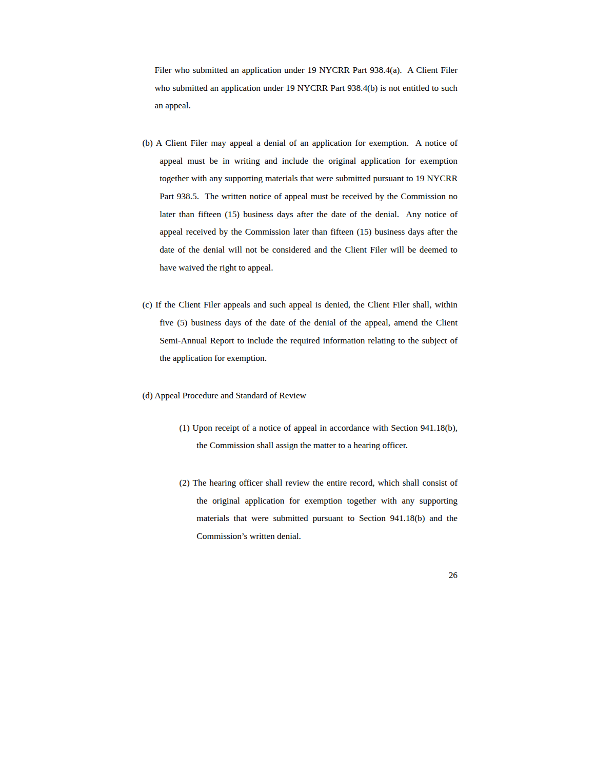Filer who submitted an application under 19 NYCRR Part 938.4(a). A Client Filer who submitted an application under 19 NYCRR Part 938.4(b) is not entitled to such an appeal.
(b) A Client Filer may appeal a denial of an application for exemption. A notice of appeal must be in writing and include the original application for exemption together with any supporting materials that were submitted pursuant to 19 NYCRR Part 938.5. The written notice of appeal must be received by the Commission no later than fifteen (15) business days after the date of the denial. Any notice of appeal received by the Commission later than fifteen (15) business days after the date of the denial will not be considered and the Client Filer will be deemed to have waived the right to appeal.
(c) If the Client Filer appeals and such appeal is denied, the Client Filer shall, within five (5) business days of the date of the denial of the appeal, amend the Client Semi-Annual Report to include the required information relating to the subject of the application for exemption.
(d) Appeal Procedure and Standard of Review
(1) Upon receipt of a notice of appeal in accordance with Section 941.18(b), the Commission shall assign the matter to a hearing officer.
(2) The hearing officer shall review the entire record, which shall consist of the original application for exemption together with any supporting materials that were submitted pursuant to Section 941.18(b) and the Commission’s written denial.
26